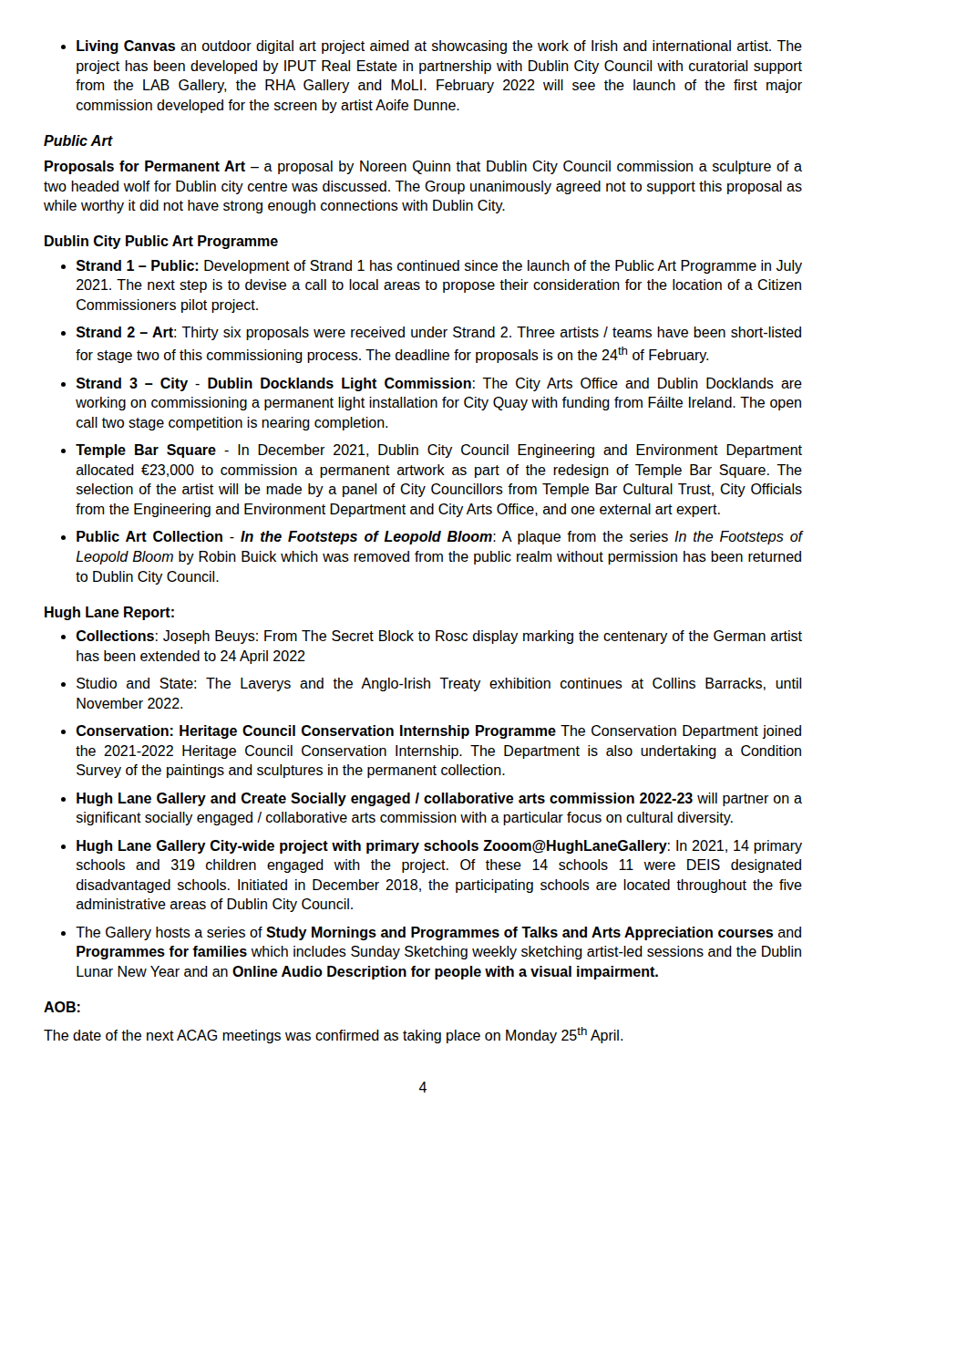Living Canvas an outdoor digital art project aimed at showcasing the work of Irish and international artist. The project has been developed by IPUT Real Estate in partnership with Dublin City Council with curatorial support from the LAB Gallery, the RHA Gallery and MoLI. February 2022 will see the launch of the first major commission developed for the screen by artist Aoife Dunne.
Public Art
Proposals for Permanent Art – a proposal by Noreen Quinn that Dublin City Council commission a sculpture of a two headed wolf for Dublin city centre was discussed. The Group unanimously agreed not to support this proposal as while worthy it did not have strong enough connections with Dublin City.
Dublin City Public Art Programme
Strand 1 – Public: Development of Strand 1 has continued since the launch of the Public Art Programme in July 2021. The next step is to devise a call to local areas to propose their consideration for the location of a Citizen Commissioners pilot project.
Strand 2 – Art: Thirty six proposals were received under Strand 2. Three artists / teams have been short-listed for stage two of this commissioning process. The deadline for proposals is on the 24th of February.
Strand 3 – City - Dublin Docklands Light Commission: The City Arts Office and Dublin Docklands are working on commissioning a permanent light installation for City Quay with funding from Fáilte Ireland. The open call two stage competition is nearing completion.
Temple Bar Square - In December 2021, Dublin City Council Engineering and Environment Department allocated €23,000 to commission a permanent artwork as part of the redesign of Temple Bar Square. The selection of the artist will be made by a panel of City Councillors from Temple Bar Cultural Trust, City Officials from the Engineering and Environment Department and City Arts Office, and one external art expert.
Public Art Collection - In the Footsteps of Leopold Bloom: A plaque from the series In the Footsteps of Leopold Bloom by Robin Buick which was removed from the public realm without permission has been returned to Dublin City Council.
Hugh Lane Report:
Collections: Joseph Beuys: From The Secret Block to Rosc display marking the centenary of the German artist has been extended to 24 April 2022
Studio and State: The Laverys and the Anglo-Irish Treaty exhibition continues at Collins Barracks, until November 2022.
Conservation: Heritage Council Conservation Internship Programme The Conservation Department joined the 2021-2022 Heritage Council Conservation Internship. The Department is also undertaking a Condition Survey of the paintings and sculptures in the permanent collection.
Hugh Lane Gallery and Create Socially engaged / collaborative arts commission 2022-23 will partner on a significant socially engaged / collaborative arts commission with a particular focus on cultural diversity.
Hugh Lane Gallery City-wide project with primary schools Zooom@HughLaneGallery: In 2021, 14 primary schools and 319 children engaged with the project. Of these 14 schools 11 were DEIS designated disadvantaged schools. Initiated in December 2018, the participating schools are located throughout the five administrative areas of Dublin City Council.
The Gallery hosts a series of Study Mornings and Programmes of Talks and Arts Appreciation courses and Programmes for families which includes Sunday Sketching weekly sketching artist-led sessions and the Dublin Lunar New Year and an Online Audio Description for people with a visual impairment.
AOB:
The date of the next ACAG meetings was confirmed as taking place on Monday 25th April.
4